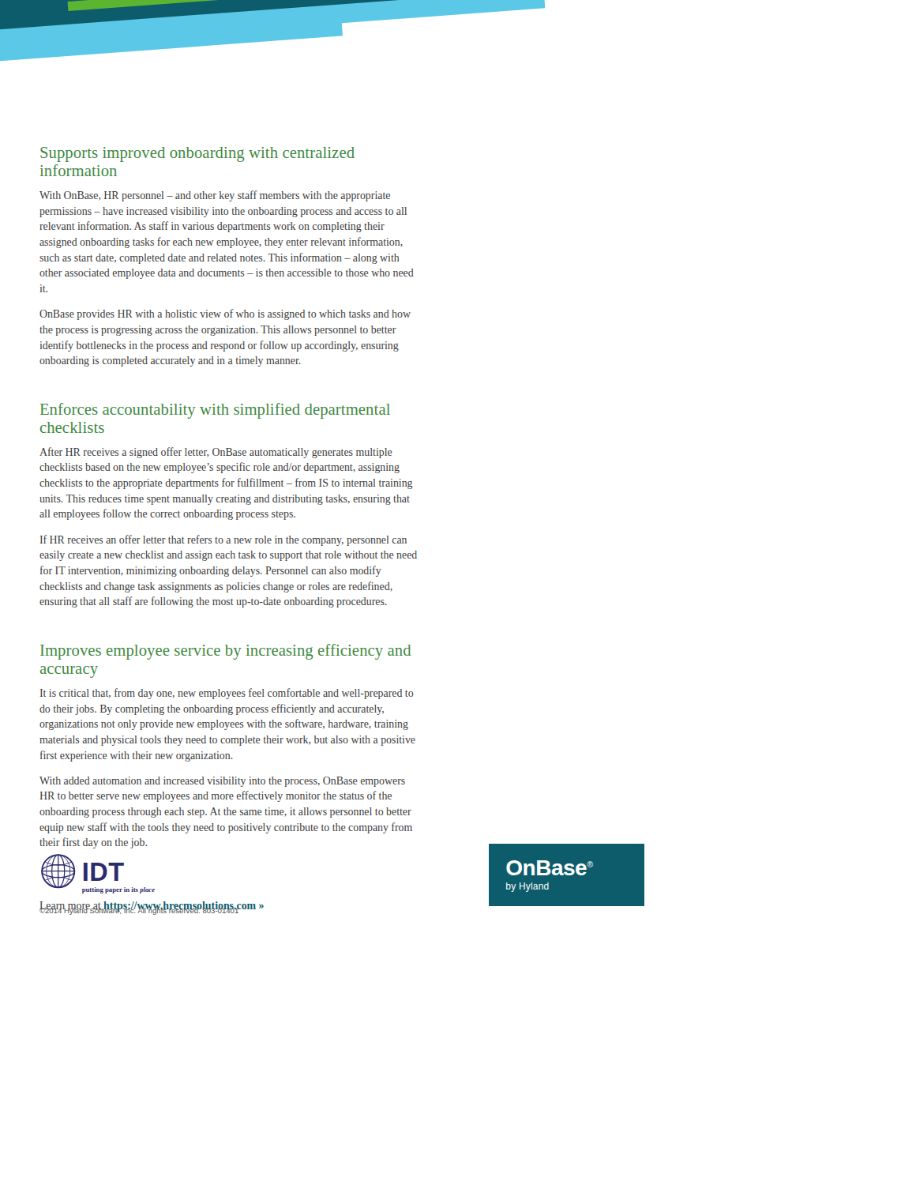Supports improved onboarding with centralized information
With OnBase, HR personnel – and other key staff members with the appropriate permissions – have increased visibility into the onboarding process and access to all relevant information. As staff in various departments work on completing their assigned onboarding tasks for each new employee, they enter relevant information, such as start date, completed date and related notes. This information – along with other associated employee data and documents – is then accessible to those who need it.
OnBase provides HR with a holistic view of who is assigned to which tasks and how the process is progressing across the organization. This allows personnel to better identify bottlenecks in the process and respond or follow up accordingly, ensuring onboarding is completed accurately and in a timely manner.
Enforces accountability with simplified departmental checklists
After HR receives a signed offer letter, OnBase automatically generates multiple checklists based on the new employee’s specific role and/or department, assigning checklists to the appropriate departments for fulfillment – from IS to internal training units. This reduces time spent manually creating and distributing tasks, ensuring that all employees follow the correct onboarding process steps.
If HR receives an offer letter that refers to a new role in the company, personnel can easily create a new checklist and assign each task to support that role without the need for IT intervention, minimizing onboarding delays. Personnel can also modify checklists and change task assignments as policies change or roles are redefined, ensuring that all staff are following the most up-to-date onboarding procedures.
Improves employee service by increasing efficiency and accuracy
It is critical that, from day one, new employees feel comfortable and well-prepared to do their jobs. By completing the onboarding process efficiently and accurately, organizations not only provide new employees with the software, hardware, training materials and physical tools they need to complete their work, but also with a positive first experience with their new organization.
With added automation and increased visibility into the process, OnBase empowers HR to better serve new employees and more effectively monitor the status of the onboarding process through each step. At the same time, it allows personnel to better equip new staff with the tools they need to positively contribute to the company from their first day on the job.
Learn more at https://www.hrecmsolutions.com »
IDT putting paper in its place
©2014 Hyland Software, Inc. All rights reserved. 803-01401
OnBase® by Hyland